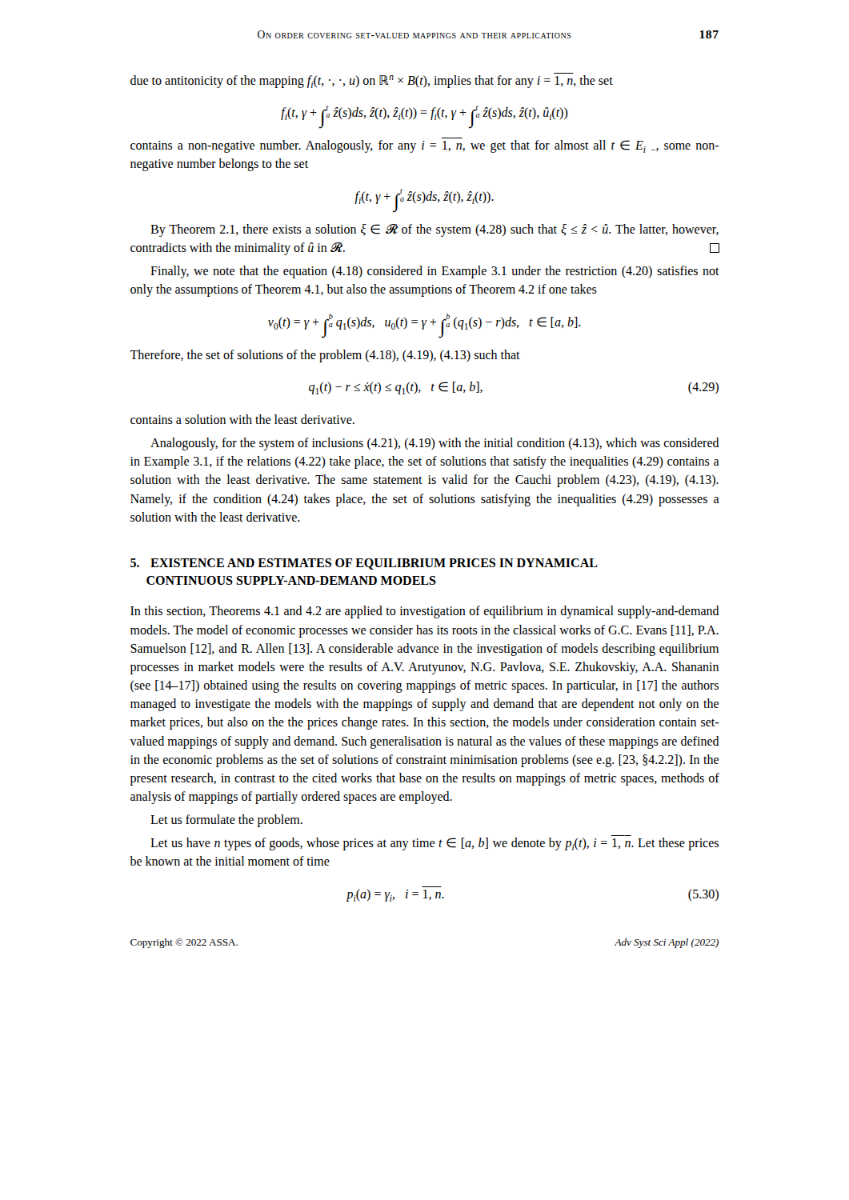On order covering set-valued mappings and their applications 187
due to antitonicity of the mapping fi(t, ·, ·, u) on ℝn × B(t), implies that for any i = 1, n, the set
fi(t, γ + ∫ta ẑ(s)ds, ẑ(t), ẑi(t)) = fi(t, γ + ∫ta ẑ(s)ds, ẑ(t), ûi(t))
contains a non-negative number. Analogously, for any i = 1, n, we get that for almost all t ∈ Ei −, some non-negative number belongs to the set
fi(t, γ + ∫ta ẑ(s)ds, ẑ(t), ẑi(t)).
By Theorem 2.1, there exists a solution ξ ∈ 𝓡 of the system (4.28) such that ξ ≤ ẑ < û. The latter, however, contradicts with the minimality of û in 𝓡.
Finally, we note that the equation (4.18) considered in Example 3.1 under the restriction (4.20) satisfies not only the assumptions of Theorem 4.1, but also the assumptions of Theorem 4.2 if one takes
v0(t) = γ + ∫ba q1(s)ds, u0(t) = γ + ∫ba (q1(s) − r)ds, t ∈ [a, b].
Therefore, the set of solutions of the problem (4.18), (4.19), (4.13) such that
q1(t) − r ≤ ẋ(t) ≤ q1(t), t ∈ [a, b],
(4.29)
contains a solution with the least derivative.
Analogously, for the system of inclusions (4.21), (4.19) with the initial condition (4.13), which was considered in Example 3.1, if the relations (4.22) take place, the set of solutions that satisfy the inequalities (4.29) contains a solution with the least derivative. The same statement is valid for the Cauchi problem (4.23), (4.19), (4.13). Namely, if the condition (4.24) takes place, the set of solutions satisfying the inequalities (4.29) possesses a solution with the least derivative.
5. EXISTENCE AND ESTIMATES OF EQUILIBRIUM PRICES IN DYNAMICAL
CONTINUOUS SUPPLY-AND-DEMAND MODELS
In this section, Theorems 4.1 and 4.2 are applied to investigation of equilibrium in dynamical supply-and-demand models. The model of economic processes we consider has its roots in the classical works of G.C. Evans [11], P.A. Samuelson [12], and R. Allen [13]. A considerable advance in the investigation of models describing equilibrium processes in market models were the results of A.V. Arutyunov, N.G. Pavlova, S.E. Zhukovskiy, A.A. Shananin (see [14–17]) obtained using the results on covering mappings of metric spaces. In particular, in [17] the authors managed to investigate the models with the mappings of supply and demand that are dependent not only on the market prices, but also on the the prices change rates. In this section, the models under consideration contain set-valued mappings of supply and demand. Such generalisation is natural as the values of these mappings are defined in the economic problems as the set of solutions of constraint minimisation problems (see e.g. [23, §4.2.2]). In the present research, in contrast to the cited works that base on the results on mappings of metric spaces, methods of analysis of mappings of partially ordered spaces are employed.
Let us formulate the problem.
Let us have n types of goods, whose prices at any time t ∈ [a, b] we denote by pi(t), i = 1, n. Let these prices be known at the initial moment of time
pi(a) = γi, i = 1, n.
(5.30)
Copyright © 2022 ASSA. Adv Syst Sci Appl (2022)